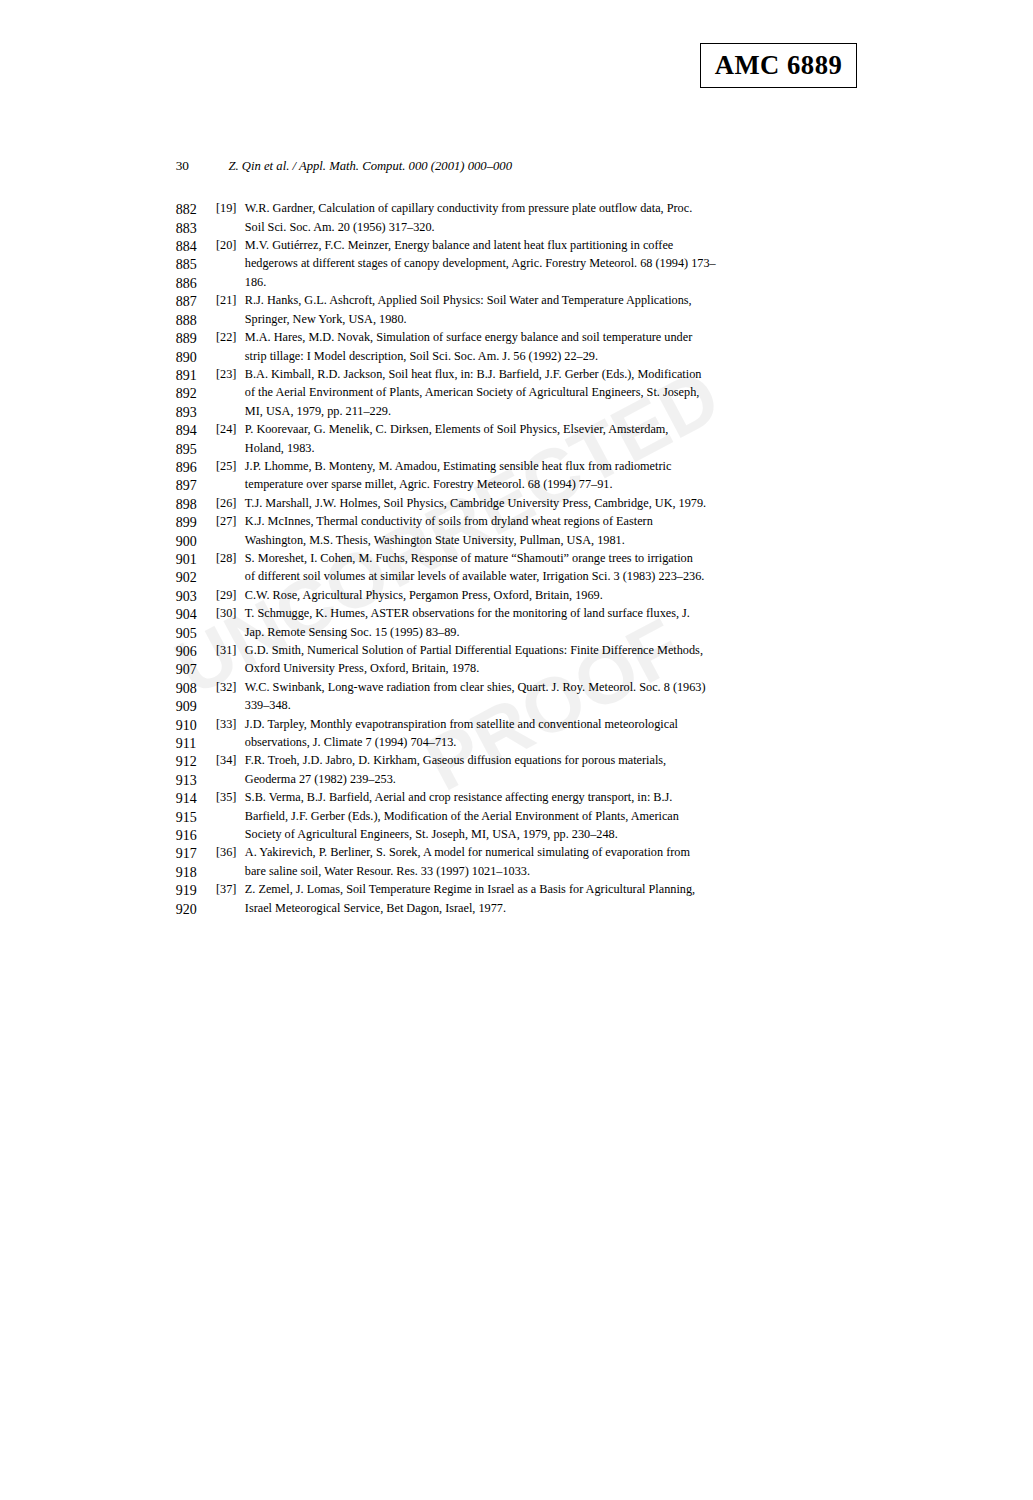AMC 6889
30 Z. Qin et al. / Appl. Math. Comput. 000 (2001) 000–000
UNCORRECTED PROOF
882 [19] W.R. Gardner, Calculation of capillary conductivity from pressure plate outflow data, Proc.
883 Soil Sci. Soc. Am. 20 (1956) 317–320.
884 [20] M.V. Gutiérrez, F.C. Meinzer, Energy balance and latent heat flux partitioning in coffee
885 hedgerows at different stages of canopy development, Agric. Forestry Meteorol. 68 (1994) 173–
886 186.
887 [21] R.J. Hanks, G.L. Ashcroft, Applied Soil Physics: Soil Water and Temperature Applications,
888 Springer, New York, USA, 1980.
889 [22] M.A. Hares, M.D. Novak, Simulation of surface energy balance and soil temperature under
890 strip tillage: I Model description, Soil Sci. Soc. Am. J. 56 (1992) 22–29.
891 [23] B.A. Kimball, R.D. Jackson, Soil heat flux, in: B.J. Barfield, J.F. Gerber (Eds.), Modification
892 of the Aerial Environment of Plants, American Society of Agricultural Engineers, St. Joseph,
893 MI, USA, 1979, pp. 211–229.
894 [24] P. Koorevaar, G. Menelik, C. Dirksen, Elements of Soil Physics, Elsevier, Amsterdam,
895 Holand, 1983.
896 [25] J.P. Lhomme, B. Monteny, M. Amadou, Estimating sensible heat flux from radiometric
897 temperature over sparse millet, Agric. Forestry Meteorol. 68 (1994) 77–91.
898 [26] T.J. Marshall, J.W. Holmes, Soil Physics, Cambridge University Press, Cambridge, UK, 1979.
899 [27] K.J. McInnes, Thermal conductivity of soils from dryland wheat regions of Eastern
900 Washington, M.S. Thesis, Washington State University, Pullman, USA, 1981.
901 [28] S. Moreshet, I. Cohen, M. Fuchs, Response of mature “Shamouti” orange trees to irrigation
902 of different soil volumes at similar levels of available water, Irrigation Sci. 3 (1983) 223–236.
903 [29] C.W. Rose, Agricultural Physics, Pergamon Press, Oxford, Britain, 1969.
904 [30] T. Schmugge, K. Humes, ASTER observations for the monitoring of land surface fluxes, J.
905 Jap. Remote Sensing Soc. 15 (1995) 83–89.
906 [31] G.D. Smith, Numerical Solution of Partial Differential Equations: Finite Difference Methods,
907 Oxford University Press, Oxford, Britain, 1978.
908 [32] W.C. Swinbank, Long-wave radiation from clear shies, Quart. J. Roy. Meteorol. Soc. 8 (1963)
909 339–348.
910 [33] J.D. Tarpley, Monthly evapotranspiration from satellite and conventional meteorological
911 observations, J. Climate 7 (1994) 704–713.
912 [34] F.R. Troeh, J.D. Jabro, D. Kirkham, Gaseous diffusion equations for porous materials,
913 Geoderma 27 (1982) 239–253.
914 [35] S.B. Verma, B.J. Barfield, Aerial and crop resistance affecting energy transport, in: B.J.
915 Barfield, J.F. Gerber (Eds.), Modification of the Aerial Environment of Plants, American
916 Society of Agricultural Engineers, St. Joseph, MI, USA, 1979, pp. 230–248.
917 [36] A. Yakirevich, P. Berliner, S. Sorek, A model for numerical simulating of evaporation from
918 bare saline soil, Water Resour. Res. 33 (1997) 1021–1033.
919 [37] Z. Zemel, J. Lomas, Soil Temperature Regime in Israel as a Basis for Agricultural Planning,
920 Israel Meteorogical Service, Bet Dagon, Israel, 1977.